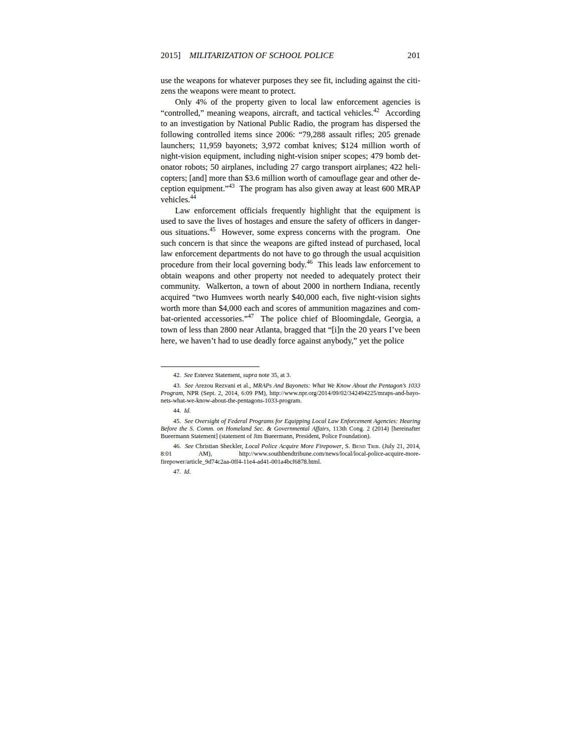2015] MILITARIZATION OF SCHOOL POLICE 201
use the weapons for whatever purposes they see fit, including against the citizens the weapons were meant to protect.
Only 4% of the property given to local law enforcement agencies is “controlled,” meaning weapons, aircraft, and tactical vehicles.42 According to an investigation by National Public Radio, the program has dispersed the following controlled items since 2006: “79,288 assault rifles; 205 grenade launchers; 11,959 bayonets; 3,972 combat knives; $124 million worth of night-vision equipment, including night-vision sniper scopes; 479 bomb detonator robots; 50 airplanes, including 27 cargo transport airplanes; 422 helicopters; [and] more than $3.6 million worth of camouflage gear and other deception equipment.”43 The program has also given away at least 600 MRAP vehicles.44
Law enforcement officials frequently highlight that the equipment is used to save the lives of hostages and ensure the safety of officers in dangerous situations.45 However, some express concerns with the program. One such concern is that since the weapons are gifted instead of purchased, local law enforcement departments do not have to go through the usual acquisition procedure from their local governing body.46 This leads law enforcement to obtain weapons and other property not needed to adequately protect their community. Walkerton, a town of about 2000 in northern Indiana, recently acquired “two Humvees worth nearly $40,000 each, five night-vision sights worth more than $4,000 each and scores of ammunition magazines and combat-oriented accessories.”47 The police chief of Bloomingdale, Georgia, a town of less than 2800 near Atlanta, bragged that “[i]n the 20 years I’ve been here, we haven’t had to use deadly force against anybody,” yet the police
42. See Estevez Statement, supra note 35, at 3.
43. See Arezou Rezvani et al., MRAPs And Bayonets: What We Know About the Pentagon’s 1033 Program, NPR (Sept. 2, 2014, 6:09 PM), http://www.npr.org/2014/09/02/342494225/mraps-and-bayonets-what-we-know-about-the-pentagons-1033-program.
44. Id.
45. See Oversight of Federal Programs for Equipping Local Law Enforcement Agencies: Hearing Before the S. Comm. on Homeland Sec. & Governmental Affairs, 113th Cong. 2 (2014) [hereinafter Bueermann Statement] (statement of Jim Bueermann, President, Police Foundation).
46. See Christian Sheckler, Local Police Acquire More Firepower, S. Bend Trib. (July 21, 2014, 8:01 AM), http://www.southbendtribune.com/news/local/local-police-acquire-more-firepower/article_9d74c2aa-0ff4-11e4-ad41-001a4bcf6878.html.
47. Id.